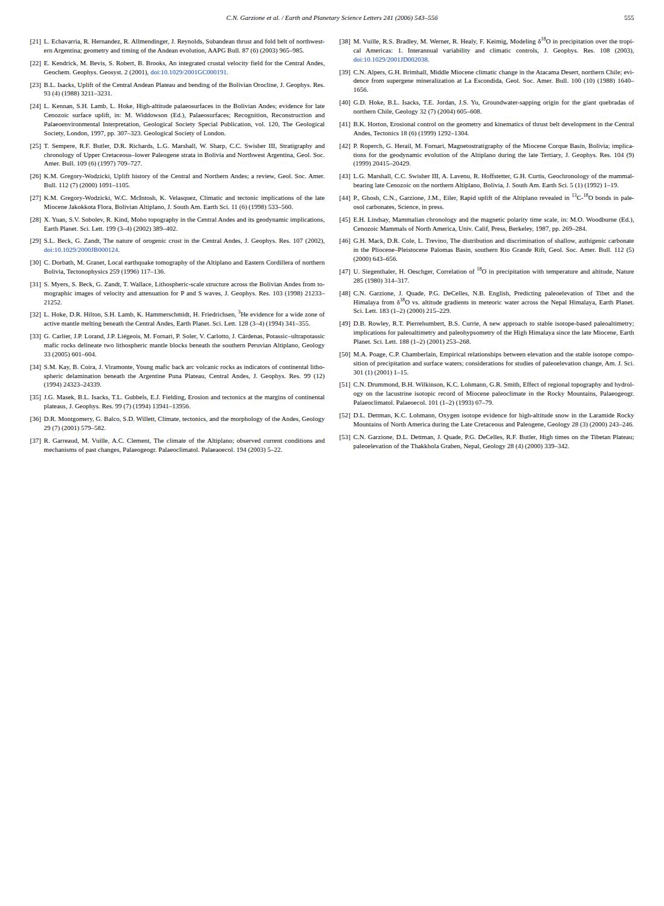C.N. Garzione et al. / Earth and Planetary Science Letters 241 (2006) 543–556 555
[21] L. Echavarria, R. Hernandez, R. Allmendinger, J. Reynolds, Subandean thrust and fold belt of northwestern Argentina; geometry and timing of the Andean evolution, AAPG Bull. 87 (6) (2003) 965–985.
[22] E. Kendrick, M. Bevis, S. Robert, B. Brooks, An integrated crustal velocity field for the Central Andes, Geochem. Geophys. Geosyst. 2 (2001), doi:10.1029/2001GC000191.
[23] B.L. Isacks, Uplift of the Central Andean Plateau and bending of the Bolivian Orocline, J. Geophys. Res. 93 (4) (1988) 3211–3231.
[24] L. Kennan, S.H. Lamb, L. Hoke, High-altitude palaeosurfaces in the Bolivian Andes; evidence for late Cenozoic surface uplift, in: M. Widdowson (Ed.), Palaeosurfaces; Recognition, Reconstruction and Palaeoenvironmental Interpretation, Geological Society Special Publication, vol. 120, The Geological Society, London, 1997, pp. 307–323. Geological Society of London.
[25] T. Sempere, R.F. Butler, D.R. Richards, L.G. Marshall, W. Sharp, C.C. Swisher III, Stratigraphy and chronology of Upper Cretaceous–lower Paleogene strata in Bolivia and Northwest Argentina, Geol. Soc. Amer. Bull. 109 (6) (1997) 709–727.
[26] K.M. Gregory-Wodzicki, Uplift history of the Central and Northern Andes; a review, Geol. Soc. Amer. Bull. 112 (7) (2000) 1091–1105.
[27] K.M. Gregory-Wodzicki, W.C. McIntosh, K. Velasquez, Climatic and tectonic implications of the late Miocene Jakokkota Flora, Bolivian Altiplano, J. South Am. Earth Sci. 11 (6) (1998) 533–560.
[28] X. Yuan, S.V. Sobolev, R. Kind, Moho topography in the Central Andes and its geodynamic implications, Earth Planet. Sci. Lett. 199 (3–4) (2002) 389–402.
[29] S.L. Beck, G. Zandt, The nature of orogenic crust in the Central Andes, J. Geophys. Res. 107 (2002), doi:10.1029/2000JB000124.
[30] C. Dorbath, M. Granet, Local earthquake tomography of the Altiplano and Eastern Cordillera of northern Bolivia, Tectonophysics 259 (1996) 117–136.
[31] S. Myers, S. Beck, G. Zandt, T. Wallace, Lithospheric-scale structure across the Bolivian Andes from tomographic images of velocity and attenuation for P and S waves, J. Geophys. Res. 103 (1998) 21233–21252.
[32] L. Hoke, D.R. Hilton, S.H. Lamb, K. Hammerschmidt, H. Friedrichsen, 3He evidence for a wide zone of active mantle melting beneath the Central Andes, Earth Planet. Sci. Lett. 128 (3–4) (1994) 341–355.
[33] G. Carlier, J.P. Lorand, J.P. Liégeois, M. Fornari, P. Soler, V. Carlotto, J. Cárdenas, Potassic–ultrapotassic mafic rocks delineate two lithospheric mantle blocks beneath the southern Peruvian Altiplano, Geology 33 (2005) 601–604.
[34] S.M. Kay, B. Coira, J. Viramonte, Young mafic back arc volcanic rocks as indicators of continental lithospheric delamination beneath the Argentine Puna Plateau, Central Andes, J. Geophys. Res. 99 (12) (1994) 24323–24339.
[35] J.G. Masek, B.L. Isacks, T.L. Gubbels, E.J. Fielding, Erosion and tectonics at the margins of continental plateaus, J. Geophys. Res. 99 (7) (1994) 13941–13956.
[36] D.R. Montgomery, G. Balco, S.D. Willett, Climate, tectonics, and the morphology of the Andes, Geology 29 (7) (2001) 579–582.
[37] R. Garreaud, M. Vuille, A.C. Clement, The climate of the Altiplano; observed current conditions and mechanisms of past changes, Palaeogeogr. Palaeoclimatol. Palaeaoecol. 194 (2003) 5–22.
[38] M. Vuille, R.S. Bradley, M. Werner, R. Healy, F. Keimig, Modeling δ18O in precipitation over the tropical Americas: 1. Interannual variability and climatic controls, J. Geophys. Res. 108 (2003), doi:10.1029/2001JD002038.
[39] C.N. Alpers, G.H. Brimhall, Middle Miocene climatic change in the Atacama Desert, northern Chile; evidence from supergene mineralization at La Escondida, Geol. Soc. Amer. Bull. 100 (10) (1988) 1640–1656.
[40] G.D. Hoke, B.L. Isacks, T.E. Jordan, J.S. Yu, Groundwater-sapping origin for the giant quebradas of northern Chile, Geology 32 (7) (2004) 605–608.
[41] B.K. Horton, Erosional control on the geometry and kinematics of thrust belt development in the Central Andes, Tectonics 18 (6) (1999) 1292–1304.
[42] P. Roperch, G. Herail, M. Fornari, Magnetostratigraphy of the Miocene Corque Basin, Bolivia; implications for the geodynamic evolution of the Altiplano during the late Tertiary, J. Geophys. Res. 104 (9) (1999) 20415–20429.
[43] L.G. Marshall, C.C. Swisher III, A. Lavenu, R. Hoffstetter, G.H. Curtis, Geochronology of the mammal-bearing late Cenozoic on the northern Altiplano, Bolivia, J. South Am. Earth Sci. 5 (1) (1992) 1–19.
[44] P., Ghosh, C.N., Garzione, J.M., Eiler, Rapid uplift of the Altiplano revealed in 13C-18O bonds in paleosol carbonates, Science, in press.
[45] E.H. Lindsay, Mammalian chronology and the magnetic polarity time scale, in: M.O. Woodburne (Ed.), Cenozoic Mammals of North America, Univ. Calif, Press, Berkeley, 1987, pp. 269–284.
[46] G.H. Mack, D.R. Cole, L. Trevino, The distribution and discrimination of shallow, authigenic carbonate in the Pliocene–Pleistocene Palomas Basin, southern Rio Grande Rift, Geol. Soc. Amer. Bull. 112 (5) (2000) 643–656.
[47] U. Siegenthaler, H. Oeschger, Correlation of 18O in precipitation with temperature and altitude, Nature 285 (1980) 314–317.
[48] C.N. Garzione, J. Quade, P.G. DeCelles, N.B. English, Predicting paleoelevation of Tibet and the Himalaya from δ18O vs. altitude gradients in meteoric water across the Nepal Himalaya, Earth Planet. Sci. Lett. 183 (1–2) (2000) 215–229.
[49] D.B. Rowley, R.T. Pierrehumbert, B.S. Currie, A new approach to stable isotope-based paleoaltimetry; implications for paleoaltimetry and paleohypsometry of the High Himalaya since the late Miocene, Earth Planet. Sci. Lett. 188 (1–2) (2001) 253–268.
[50] M.A. Poage, C.P. Chamberlain, Empirical relationships between elevation and the stable isotope composition of precipitation and surface waters; considerations for studies of paleoelevation change, Am. J. Sci. 301 (1) (2001) 1–15.
[51] C.N. Drummond, B.H. Wilkinson, K.C. Lohmann, G.R. Smith, Effect of regional topography and hydrology on the lacustrine isotopic record of Miocene paleoclimate in the Rocky Mountains, Palaeogeogr. Palaeoclimatol. Palaeoecol. 101 (1–2) (1993) 67–79.
[52] D.L. Dettman, K.C. Lohmann, Oxygen isotope evidence for high-altitude snow in the Laramide Rocky Mountains of North America during the Late Cretaceous and Paleogene, Geology 28 (3) (2000) 243–246.
[53] C.N. Garzione, D.L. Dettman, J. Quade, P.G. DeCelles, R.F. Butler, High times on the Tibetan Plateau; paleoelevation of the Thakkhola Graben, Nepal, Geology 28 (4) (2000) 339–342.